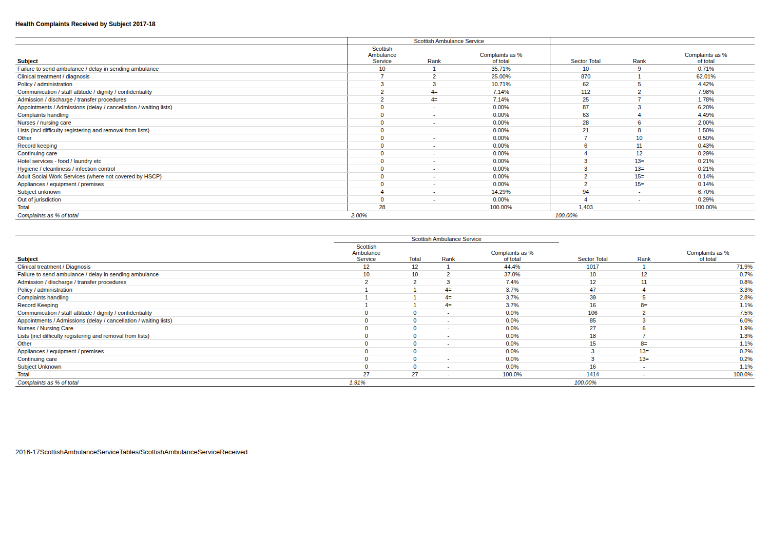Health Complaints Received by Subject 2017-18
| | Scottish Ambulance Service | |
| --- | --- | --- |
| Subject | Scottish Ambulance Service | Rank | Complaints as % of total | Sector Total | Rank | Complaints as % of total |
| Failure to send ambulance / delay in sending ambulance | 10 | 1 | 35.71% | 10 | 9 | 0.71% |
| Clinical treatment / diagnosis | 7 | 2 | 25.00% | 870 | 1 | 62.01% |
| Policy / administration | 3 | 3 | 10.71% | 62 | 5 | 4.42% |
| Communication / staff attitude / dignity / confidentiality | 2 | 4= | 7.14% | 112 | 2 | 7.98% |
| Admission / discharge / transfer procedures | 2 | 4= | 7.14% | 25 | 7 | 1.78% |
| Appointments / Admissions (delay / cancellation / waiting lists) | 0 | - | 0.00% | 87 | 3 | 6.20% |
| Complaints handling | 0 | - | 0.00% | 63 | 4 | 4.49% |
| Nurses / nursing care | 0 | - | 0.00% | 28 | 6 | 2.00% |
| Lists (incl difficulty registering and removal from lists) | 0 | - | 0.00% | 21 | 8 | 1.50% |
| Other | 0 | - | 0.00% | 7 | 10 | 0.50% |
| Record keeping | 0 | - | 0.00% | 6 | 11 | 0.43% |
| Continuing care | 0 | - | 0.00% | 4 | 12 | 0.29% |
| Hotel services - food / laundry etc | 0 | - | 0.00% | 3 | 13= | 0.21% |
| Hygiene / cleanliness / infection control | 0 | - | 0.00% | 3 | 13= | 0.21% |
| Adult Social Work Services (where not covered by HSCP) | 0 | - | 0.00% | 2 | 15= | 0.14% |
| Appliances / equipment / premises | 0 | - | 0.00% | 2 | 15= | 0.14% |
| Subject unknown | 4 | - | 14.29% | 94 | - | 6.70% |
| Out of jurisdiction | 0 | - | 0.00% | 4 | - | 0.29% |
| Total | 28 | | 100.00% | 1,403 | | 100.00% |
| Complaints as % of total | 2.00% | 100.00% |
| | Scottish Ambulance Service | |
| --- | --- | --- |
| Subject | Scottish Ambulance Service | Total | Rank | Complaints as % of total | Sector Total | Rank | Complaints as % of total |
| Clinical treatment / Diagnosis | 12 | 12 | 1 | 44.4% | 1017 | 1 | 71.9% |
| Failure to send ambulance / delay in sending ambulance | 10 | 10 | 2 | 37.0% | 10 | 12 | 0.7% |
| Admission / discharge / transfer procedures | 2 | 2 | 3 | 7.4% | 12 | 11 | 0.8% |
| Policy / administration | 1 | 1 | 4= | 3.7% | 47 | 4 | 3.3% |
| Complaints handling | 1 | 1 | 4= | 3.7% | 39 | 5 | 2.8% |
| Record Keeping | 1 | 1 | 4= | 3.7% | 16 | 8= | 1.1% |
| Communication / staff attitude / dignity / confidentiality | 0 | 0 | - | 0.0% | 106 | 2 | 7.5% |
| Appointments / Admissions (delay / cancellation / waiting lists) | 0 | 0 | - | 0.0% | 85 | 3 | 6.0% |
| Nurses / Nursing Care | 0 | 0 | - | 0.0% | 27 | 6 | 1.9% |
| Lists (incl difficulty registering and removal from lists) | 0 | 0 | - | 0.0% | 18 | 7 | 1.3% |
| Other | 0 | 0 | - | 0.0% | 15 | 8= | 1.1% |
| Appliances / equipment / premises | 0 | 0 | - | 0.0% | 3 | 13= | 0.2% |
| Continuing care | 0 | 0 | - | 0.0% | 3 | 13= | 0.2% |
| Subject Unknown | 0 | 0 | - | 0.0% | 16 | - | 1.1% |
| Total | 27 | 27 | - | 100.0% | 1414 | - | 100.0% |
| Complaints as % of total | 1.91% | 100.00% |
2016-17ScottishAmbulanceServiceTables/ScottishAmbulanceServiceReceived